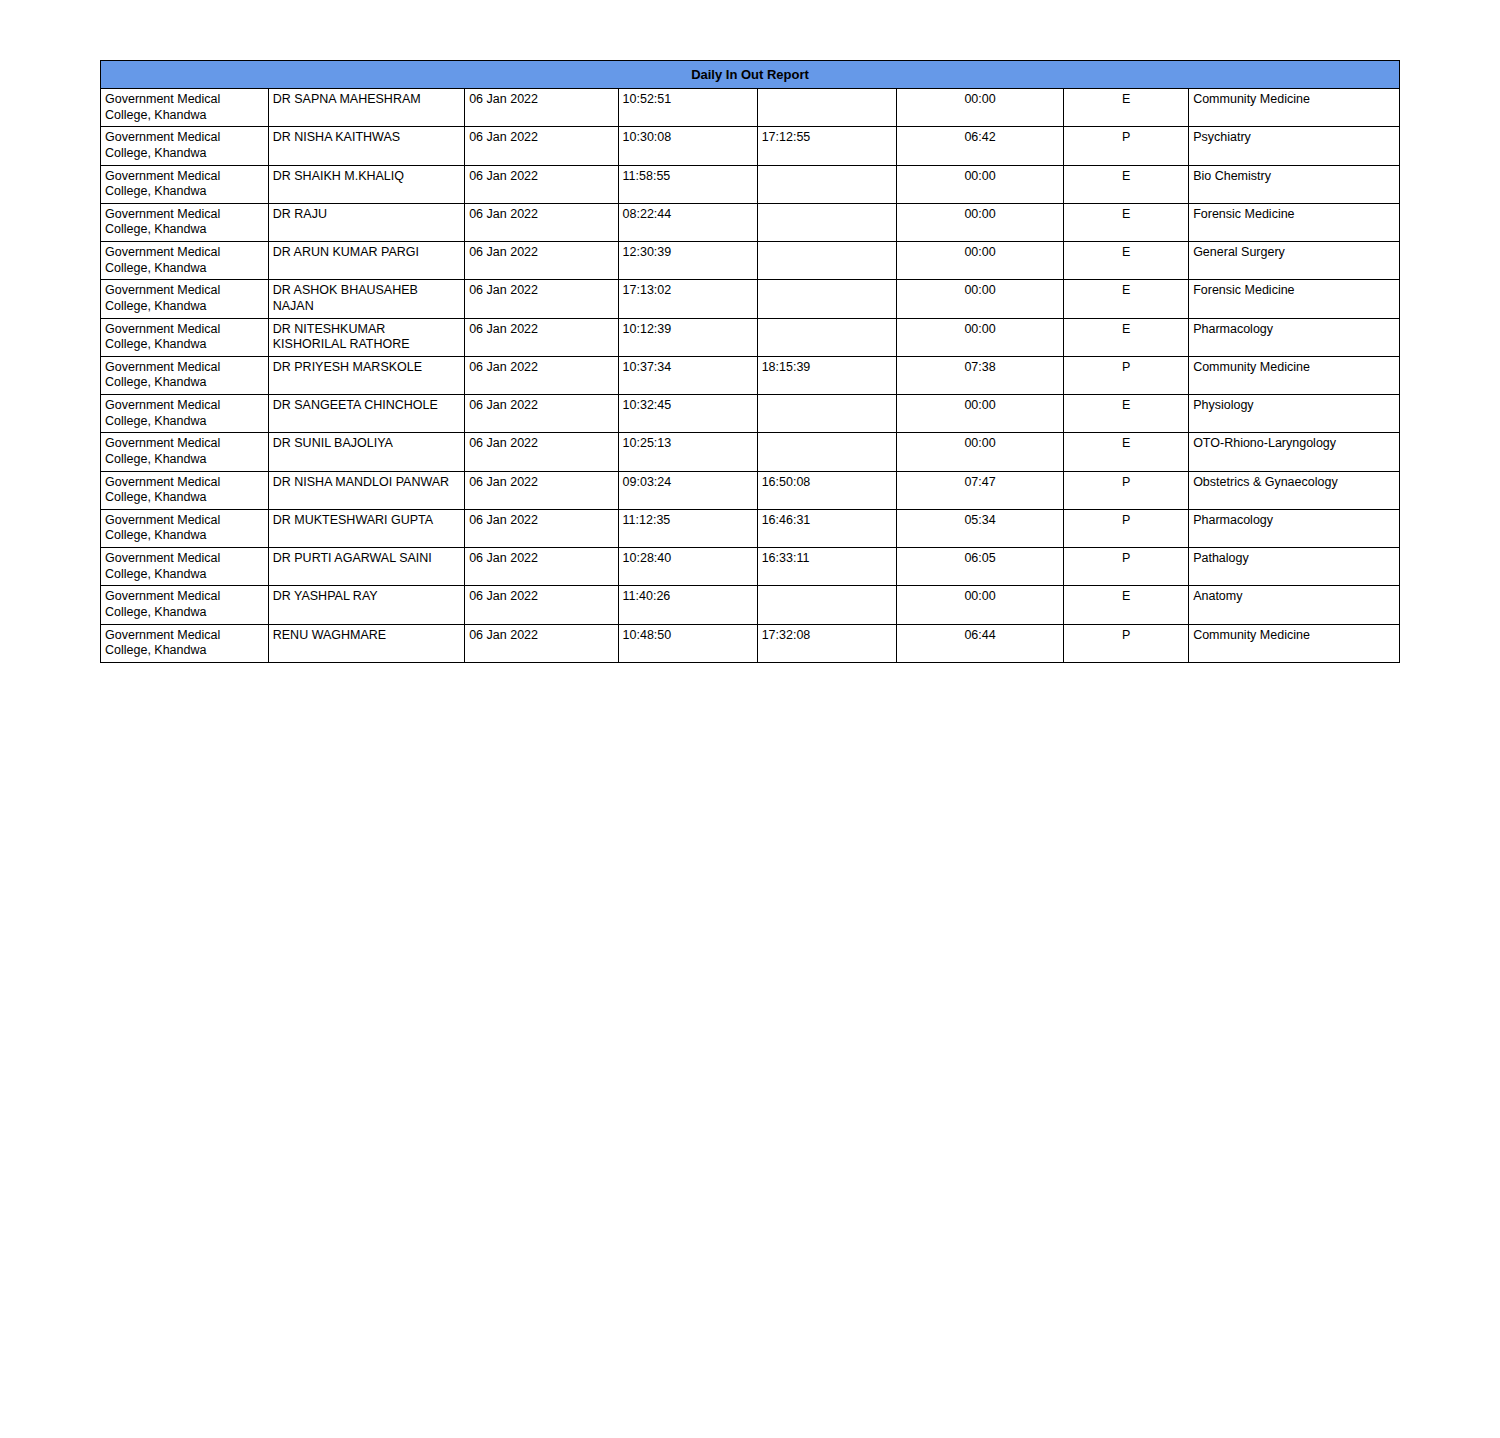Daily In Out Report
| Government Medical College, Khandwa | DR SAPNA MAHESHRAM | 06 Jan 2022 | 10:52:51 | | 00:00 | E | Community Medicine |
| Government Medical College, Khandwa | DR NISHA KAITHWAS | 06 Jan 2022 | 10:30:08 | 17:12:55 | 06:42 | P | Psychiatry |
| Government Medical College, Khandwa | DR SHAIKH M.KHALIQ | 06 Jan 2022 | 11:58:55 | | 00:00 | E | Bio Chemistry |
| Government Medical College, Khandwa | DR RAJU | 06 Jan 2022 | 08:22:44 | | 00:00 | E | Forensic Medicine |
| Government Medical College, Khandwa | DR ARUN KUMAR PARGI | 06 Jan 2022 | 12:30:39 | | 00:00 | E | General Surgery |
| Government Medical College, Khandwa | DR ASHOK BHAUSAHEB NAJAN | 06 Jan 2022 | 17:13:02 | | 00:00 | E | Forensic Medicine |
| Government Medical College, Khandwa | DR NITESHKUMAR KISHORILAL RATHORE | 06 Jan 2022 | 10:12:39 | | 00:00 | E | Pharmacology |
| Government Medical College, Khandwa | DR PRIYESH MARSKOLE | 06 Jan 2022 | 10:37:34 | 18:15:39 | 07:38 | P | Community Medicine |
| Government Medical College, Khandwa | DR SANGEETA CHINCHOLE | 06 Jan 2022 | 10:32:45 | | 00:00 | E | Physiology |
| Government Medical College, Khandwa | DR SUNIL BAJOLIYA | 06 Jan 2022 | 10:25:13 | | 00:00 | E | OTO-Rhiono-Laryngology |
| Government Medical College, Khandwa | DR NISHA MANDLOI PANWAR | 06 Jan 2022 | 09:03:24 | 16:50:08 | 07:47 | P | Obstetrics & Gynaecology |
| Government Medical College, Khandwa | DR MUKTESHWARI GUPTA | 06 Jan 2022 | 11:12:35 | 16:46:31 | 05:34 | P | Pharmacology |
| Government Medical College, Khandwa | DR PURTI AGARWAL SAINI | 06 Jan 2022 | 10:28:40 | 16:33:11 | 06:05 | P | Pathalogy |
| Government Medical College, Khandwa | DR YASHPAL RAY | 06 Jan 2022 | 11:40:26 | | 00:00 | E | Anatomy |
| Government Medical College, Khandwa | RENU WAGHMARE | 06 Jan 2022 | 10:48:50 | 17:32:08 | 06:44 | P | Community Medicine |